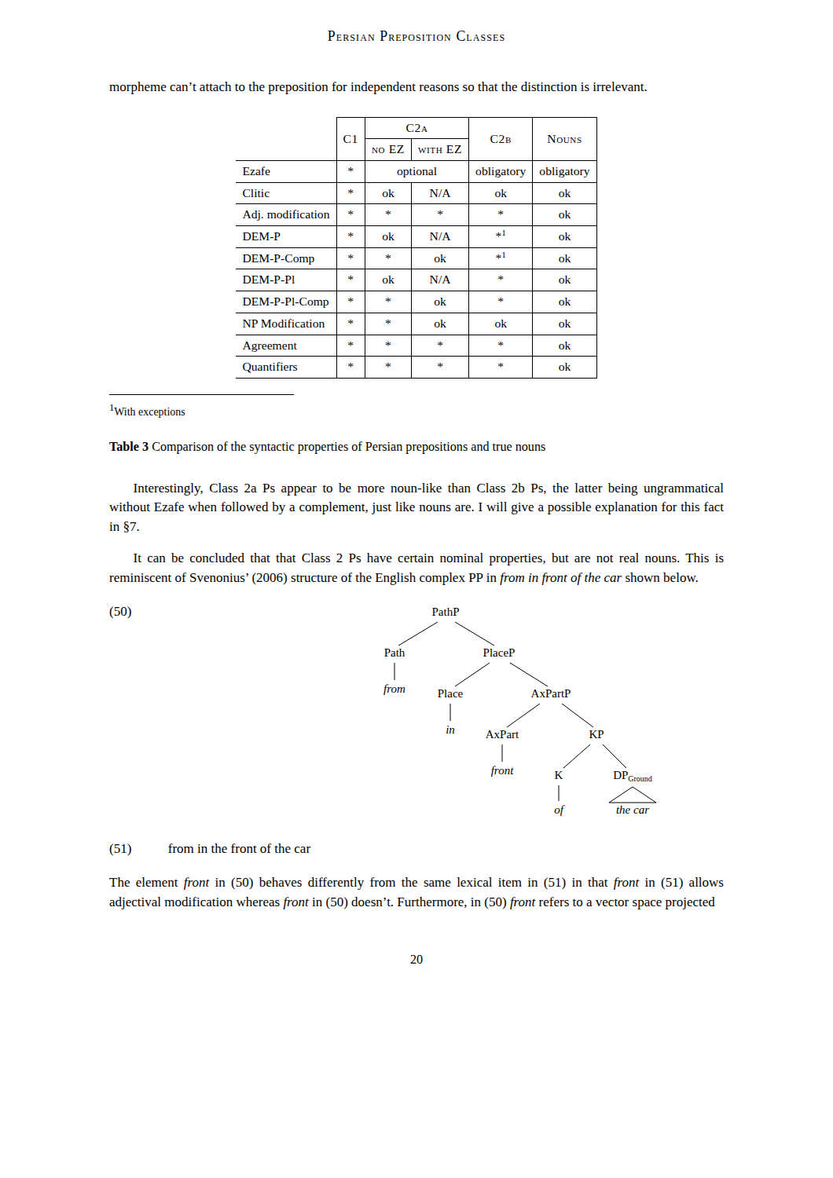Persian Preposition Classes
morpheme can’t attach to the preposition for independent reasons so that the distinction is irrelevant.
| | C1 | C2 a | C2 b | Nouns |
| --- | --- | --- | --- | --- |
| | no EZ | with EZ |
| Ezafe | * | optional | obligatory | obligatory |
| Clitic | * | ok | N/A | ok | ok |
| Adj. modification | * | * | * | * | ok |
| DEM-P | * | ok | N/A | * 1 | ok |
| DEM-P-Comp | * | * | ok | * 1 | ok |
| DEM-P-Pl | * | ok | N/A | * | ok |
| DEM-P-Pl-Comp | * | * | ok | * | ok |
| NP Modification | * | * | ok | ok | ok |
| Agreement | * | * | * | * | ok |
| Quantifiers | * | * | * | * | ok |
1With exceptions
Table 3 Comparison of the syntactic properties of Persian prepositions and true nouns
Interestingly, Class 2a Ps appear to be more noun-like than Class 2b Ps, the latter being ungrammatical without Ezafe when followed by a complement, just like nouns are. I will give a possible explanation for this fact in §7.
It can be concluded that that Class 2 Ps have certain nominal properties, but are not real nouns. This is reminiscent of Svenonius’ (2006) structure of the English complex PP in from in front of the car shown below.
(50)
PathP Path from PlaceP Place in AxPartP AxPart front KP K of DPGround the car
(51)
from in the front of the car
The element front in (50) behaves differently from the same lexical item in (51) in that front in (51) allows adjectival modification whereas front in (50) doesn’t. Furthermore, in (50) front refers to a vector space projected
20